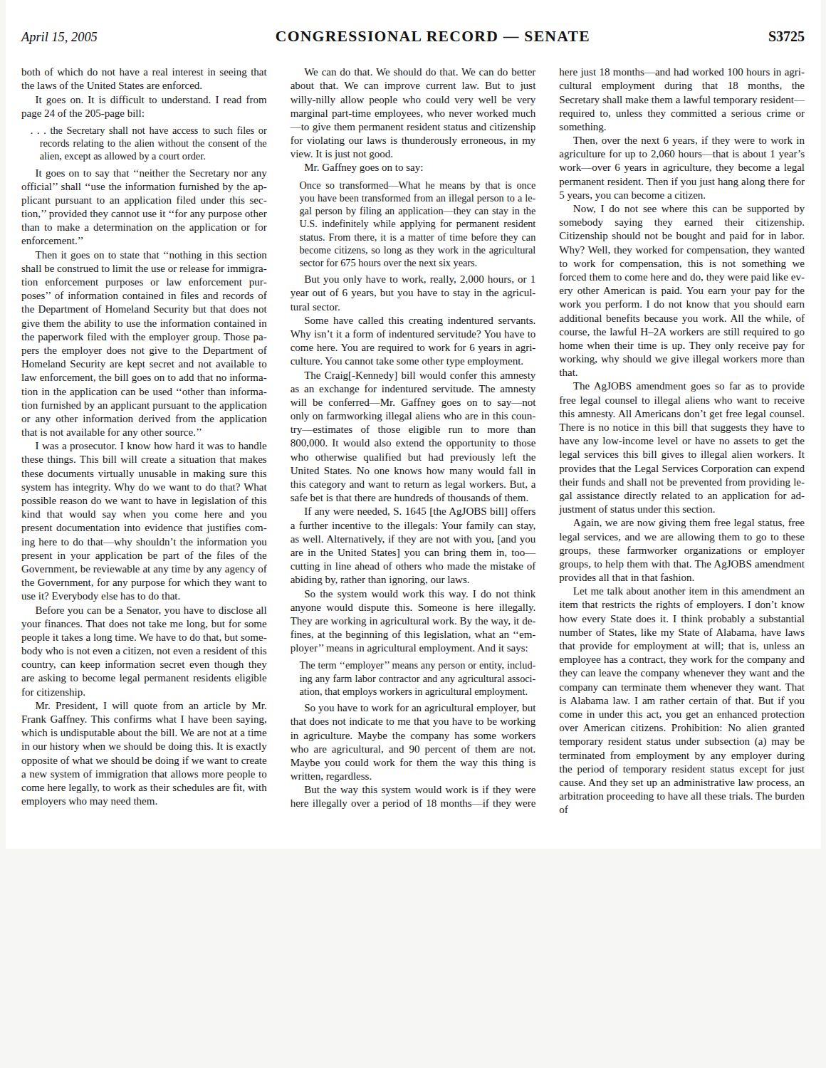April 15, 2005
Congressional Record — Senate
S3725
both of which do not have a real interest in seeing that the laws of the United States are enforced.
It goes on. It is difficult to understand. I read from page 24 of the 205-page bill:
. . . the Secretary shall not have access to such files or records relating to the alien without the consent of the alien, except as allowed by a court order.
It goes on to say that ‘‘neither the Secretary nor any official’’ shall ‘‘use the information furnished by the applicant pursuant to an application filed under this section,’’ provided they cannot use it ‘‘for any purpose other than to make a determination on the application or for enforcement.’’
Then it goes on to state that ‘‘nothing in this section shall be construed to limit the use or release for immigration enforcement purposes or law enforcement purposes’’ of information contained in files and records of the Department of Homeland Security but that does not give them the ability to use the information contained in the paperwork filed with the employer group. Those papers the employer does not give to the Department of Homeland Security are kept secret and not available to law enforcement, the bill goes on to add that no information in the application can be used ‘‘other than information furnished by an applicant pursuant to the application or any other information derived from the application that is not available for any other source.’’
I was a prosecutor. I know how hard it was to handle these things. This bill will create a situation that makes these documents virtually unusable in making sure this system has integrity. Why do we want to do that? What possible reason do we want to have in legislation of this kind that would say when you come here and you present documentation into evidence that justifies coming here to do that—why shouldn’t the information you present in your application be part of the files of the Government, be reviewable at any time by any agency of the Government, for any purpose for which they want to use it? Everybody else has to do that.
Before you can be a Senator, you have to disclose all your finances. That does not take me long, but for some people it takes a long time. We have to do that, but somebody who is not even a citizen, not even a resident of this country, can keep information secret even though they are asking to become legal permanent residents eligible for citizenship.
Mr. President, I will quote from an article by Mr. Frank Gaffney. This confirms what I have been saying, which is undisputable about the bill. We are not at a time in our history when we should be doing this. It is exactly opposite of what we should be doing if we want to create a new system of immigration that allows more people to come here legally, to work as their schedules are fit, with employers who may need them.
We can do that. We should do that. We can do better about that. We can improve current law. But to just willy-nilly allow people who could very well be very marginal part-time employees, who never worked much—to give them permanent resident status and citizenship for violating our laws is thunderously erroneous, in my view. It is just not good.
Mr. Gaffney goes on to say:
Once so transformed—What he means by that is once you have been transformed from an illegal person to a legal person by filing an application—they can stay in the U.S. indefinitely while applying for permanent resident status. From there, it is a matter of time before they can become citizens, so long as they work in the agricultural sector for 675 hours over the next six years.
But you only have to work, really, 2,000 hours, or 1 year out of 6 years, but you have to stay in the agricultural sector.
Some have called this creating indentured servants. Why isn’t it a form of indentured servitude? You have to come here. You are required to work for 6 years in agriculture. You cannot take some other type employment.
The Craig[-Kennedy] bill would confer this amnesty as an exchange for indentured servitude. The amnesty will be conferred—Mr. Gaffney goes on to say—not only on farmworking illegal aliens who are in this country—estimates of those eligible run to more than 800,000. It would also extend the opportunity to those who otherwise qualified but had previously left the United States. No one knows how many would fall in this category and want to return as legal workers. But, a safe bet is that there are hundreds of thousands of them.
If any were needed, S. 1645 [the AgJOBS bill] offers a further incentive to the illegals: Your family can stay, as well. Alternatively, if they are not with you, [and you are in the United States] you can bring them in, too—cutting in line ahead of others who made the mistake of abiding by, rather than ignoring, our laws.
So the system would work this way. I do not think anyone would dispute this. Someone is here illegally. They are working in agricultural work. By the way, it defines, at the beginning of this legislation, what an ‘‘employer’’ means in agricultural employment. And it says:
The term ‘‘employer’’ means any person or entity, including any farm labor contractor and any agricultural association, that employs workers in agricultural employment.
So you have to work for an agricultural employer, but that does not indicate to me that you have to be working in agriculture. Maybe the company has some workers who are agricultural, and 90 percent of them are not. Maybe you could work for them the way this thing is written, regardless.
But the way this system would work is if they were here illegally over a period of 18 months—if they were here just 18 months—and had worked 100 hours in agricultural employment during that 18 months, the Secretary shall make them a lawful temporary resident—required to, unless they committed a serious crime or something.
Then, over the next 6 years, if they were to work in agriculture for up to 2,060 hours—that is about 1 year’s work—over 6 years in agriculture, they become a legal permanent resident. Then if you just hang along there for 5 years, you can become a citizen.
Now, I do not see where this can be supported by somebody saying they earned their citizenship. Citizenship should not be bought and paid for in labor. Why? Well, they worked for compensation, they wanted to work for compensation, this is not something we forced them to come here and do, they were paid like every other American is paid. You earn your pay for the work you perform. I do not know that you should earn additional benefits because you work. All the while, of course, the lawful H–2A workers are still required to go home when their time is up. They only receive pay for working, why should we give illegal workers more than that.
The AgJOBS amendment goes so far as to provide free legal counsel to illegal aliens who want to receive this amnesty. All Americans don’t get free legal counsel. There is no notice in this bill that suggests they have to have any low-income level or have no assets to get the legal services this bill gives to illegal alien workers. It provides that the Legal Services Corporation can expend their funds and shall not be prevented from providing legal assistance directly related to an application for adjustment of status under this section.
Again, we are now giving them free legal status, free legal services, and we are allowing them to go to these groups, these farmworker organizations or employer groups, to help them with that. The AgJOBS amendment provides all that in that fashion.
Let me talk about another item in this amendment an item that restricts the rights of employers. I don’t know how every State does it. I think probably a substantial number of States, like my State of Alabama, have laws that provide for employment at will; that is, unless an employee has a contract, they work for the company and they can leave the company whenever they want and the company can terminate them whenever they want. That is Alabama law. I am rather certain of that. But if you come in under this act, you get an enhanced protection over American citizens. Prohibition: No alien granted temporary resident status under subsection (a) may be terminated from employment by any employer during the period of temporary resident status except for just cause. And they set up an administrative law process, an arbitration proceeding to have all these trials. The burden of